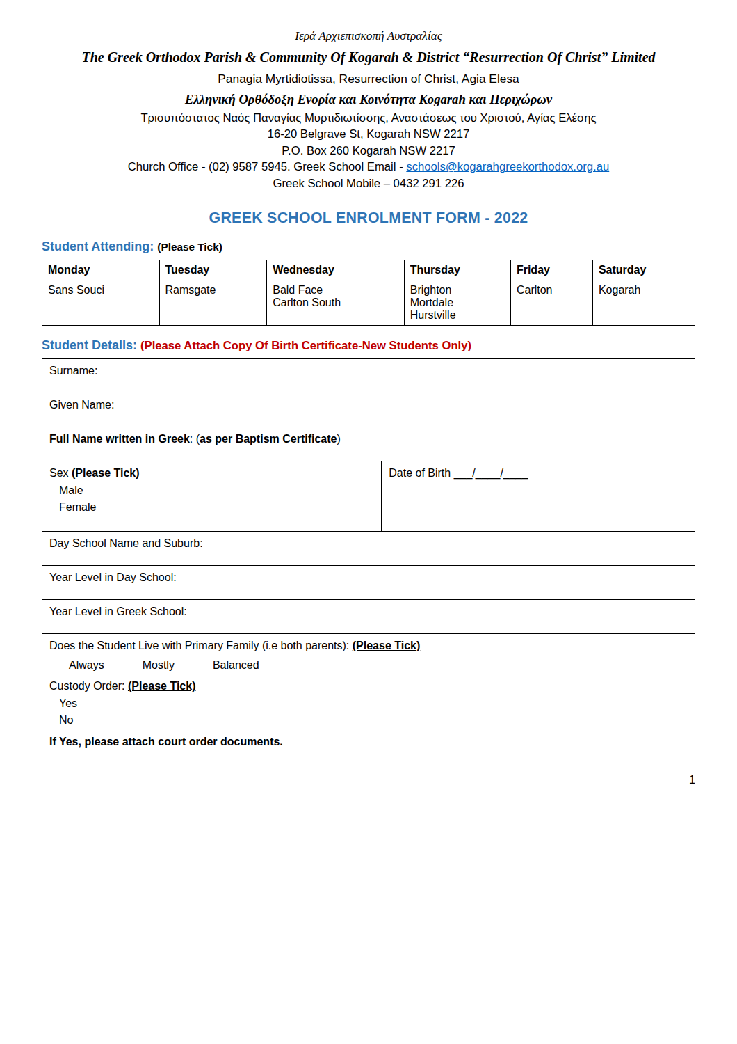Ιερά Αρχιεπισκοπή Αυστραλίας
The Greek Orthodox Parish & Community Of Kogarah & District “Resurrection Of Christ” Limited
Panagia Myrtidiotissa, Resurrection of Christ, Agia Elesa
Ελληνική Ορθόδοξη Ενορία και Κοινότητα Kogarah και Περιχώρων
Τρισυπόστατος Ναός Παναγίας Μυρτιδιωτίσσης, Αναστάσεως του Χριστού, Αγίας Ελέσης
16-20 Belgrave St, Kogarah NSW 2217
P.O. Box 260 Kogarah NSW 2217
Church Office - (02) 9587 5945. Greek School Email - schools@kogarahgreekorthodox.org.au
Greek School Mobile – 0432 291 226
GREEK SCHOOL ENROLMENT FORM - 2022
Student Attending: (Please Tick)
| Monday | Tuesday | Wednesday | Thursday | Friday | Saturday |
| --- | --- | --- | --- | --- | --- |
| Sans Souci | Ramsgate | Bald Face Carlton South | Brighton Mortdale Hurstville | Carlton | Kogarah |
Student Details: (Please Attach Copy Of Birth Certificate-New Students Only)
| Surname: |
| Given Name: |
| Full Name written in Greek : ( as per Baptism Certificate ) |
| Sex (Please Tick) Male Female | Date of Birth ___/____/____ |
| Day School Name and Suburb: |
| Year Level in Day School: |
| Year Level in Greek School: |
| Does the Student Live with Primary Family (i.e both parents): (Please Tick) Always Mostly Balanced Custody Order: (Please Tick) Yes No If Yes, please attach court order documents. |
1